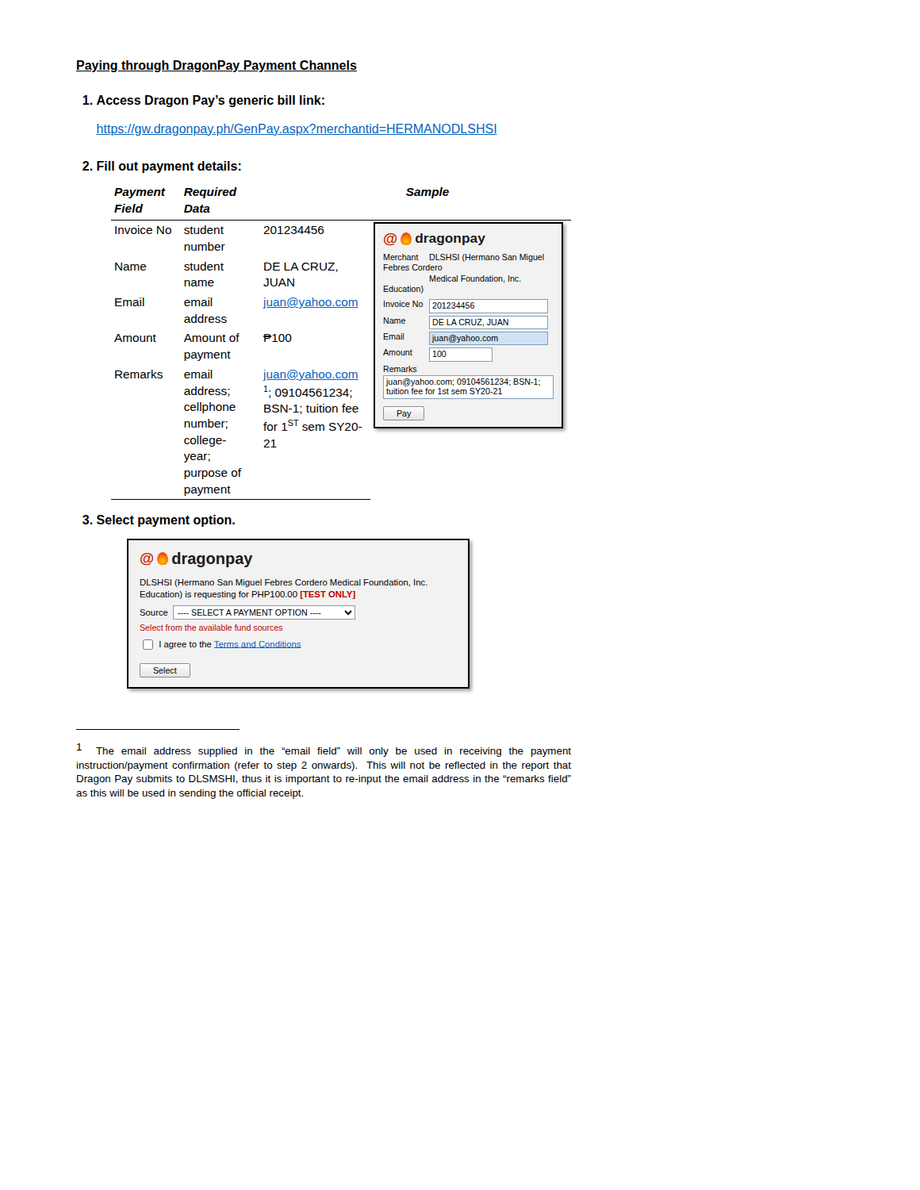Paying through DragonPay Payment Channels
Access Dragon Pay’s generic bill link:
https://gw.dragonpay.ph/GenPay.aspx?merchantid=HERMANODLSHSI
Fill out payment details:
| Payment Field | Required Data | Sample |
| --- | --- | --- |
| Invoice No | student number | 201234456 | @ dragonpay Merchant DLSHSI (Hermano San Miguel Febres Cordero Medical Foundation, Inc. Education) Invoice No 201234456 Name DE LA CRUZ, JUAN Email juan@yahoo.com Amount 100 Remarks juan@yahoo.com; 09104561234; BSN-1; tuition fee for 1st sem SY20-21 Pay |
| Name | student name | DE LA CRUZ, JUAN |
| Email | email address | juan@yahoo.com |
| Amount | Amount of payment | ₱100 |
| Remarks | email address; cellphone number; college-year; purpose of payment | juan@yahoo.com 1 ; 09104561234; BSN-1; tuition fee for 1 ST sem SY20-21 |
Select payment option.
@ dragonpay
DLSHSI (Hermano San Miguel Febres Cordero Medical Foundation, Inc. Education) is requesting for PHP100.00 [TEST ONLY]
Source ---- SELECT A PAYMENT OPTION ----
Select from the available fund sources
I agree to the Terms and Conditions
Select
1 The email address supplied in the “email field” will only be used in receiving the payment instruction/payment confirmation (refer to step 2 onwards). This will not be reflected in the report that Dragon Pay submits to DLSMSHI, thus it is important to re-input the email address in the “remarks field” as this will be used in sending the official receipt.